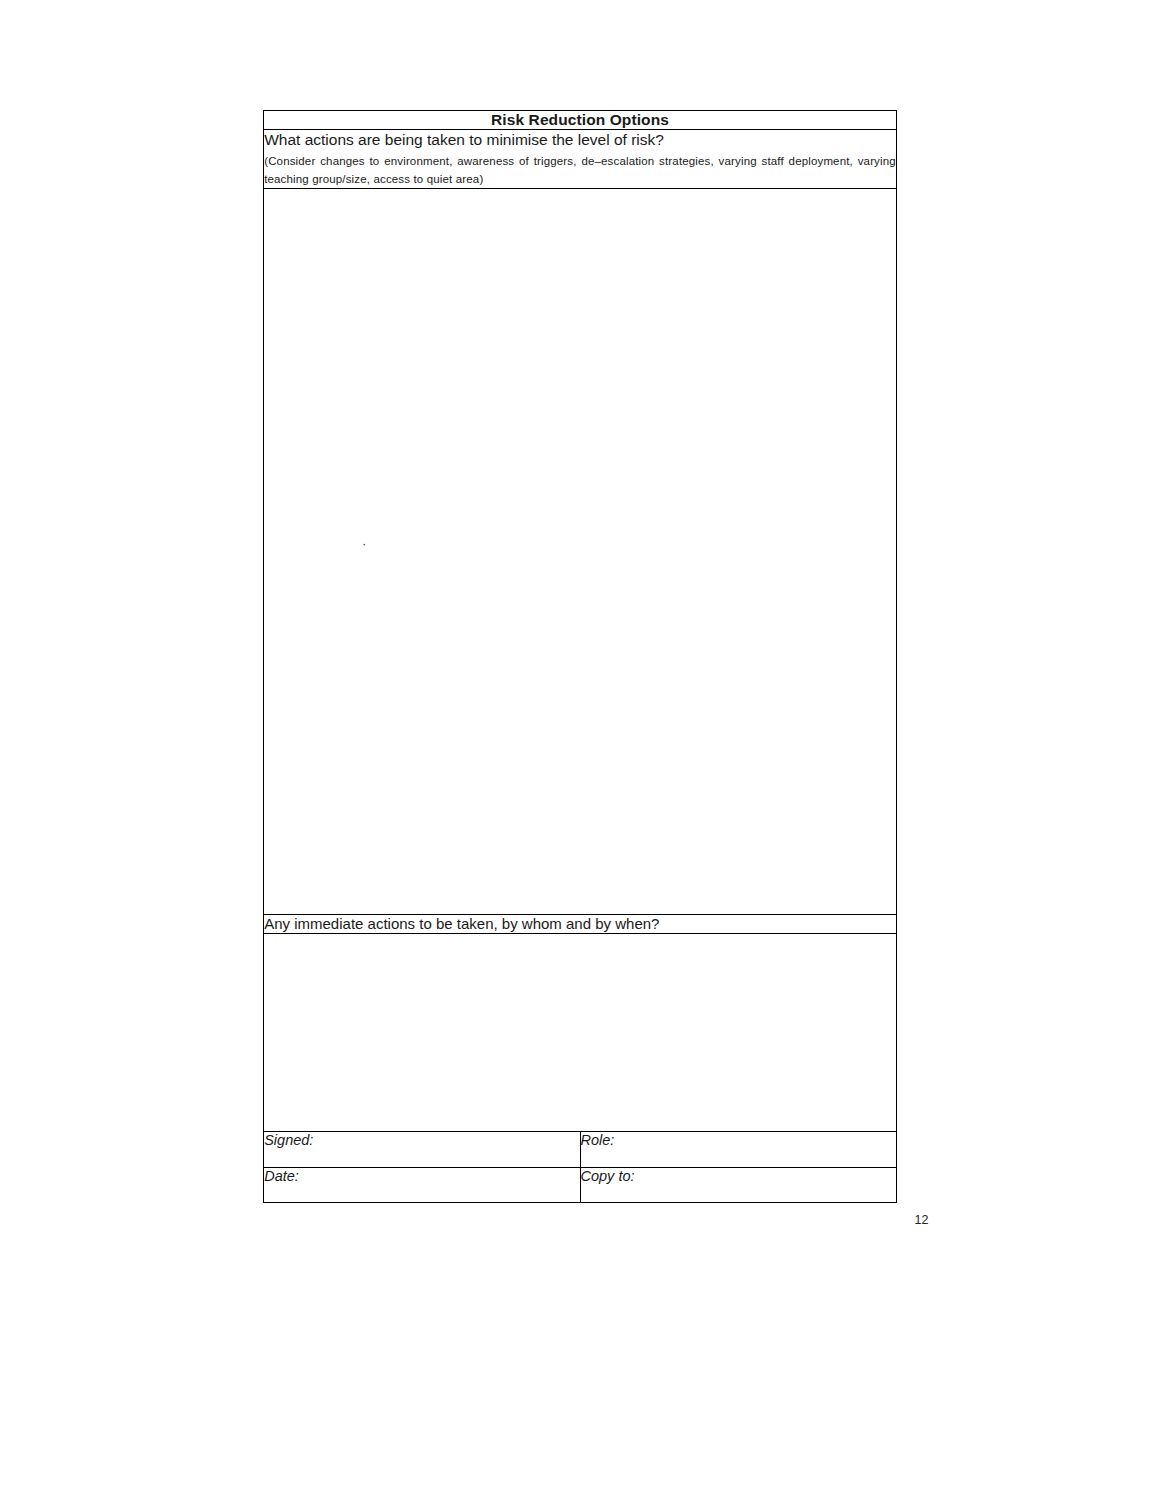| Risk Reduction Options |
| --- |
| What actions are being taken to minimise the level of risk? (Consider changes to environment, awareness of triggers, de–escalation strategies, varying staff deployment, varying teaching group/size, access to quiet area) |
| · |
| Any immediate actions to be taken, by whom and by when? |
| Signed: | Role: |
| Date: | Copy to: |
12